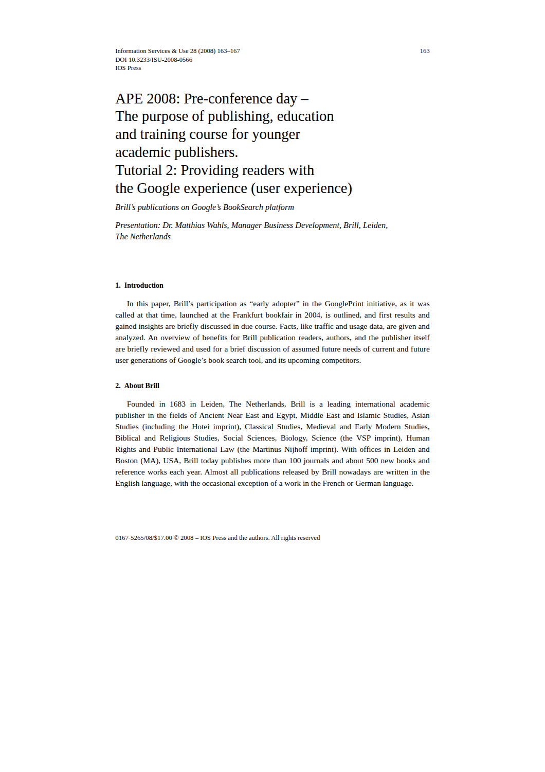Information Services & Use 28 (2008) 163–167
DOI 10.3233/ISU-2008-0566
IOS Press 163
APE 2008: Pre-conference day –
The purpose of publishing, education
and training course for younger
academic publishers.
Tutorial 2: Providing readers with
the Google experience (user experience)
Brill’s publications on Google’s BookSearch platform
Presentation: Dr. Matthias Wahls, Manager Business Development, Brill, Leiden,
The Netherlands
1. Introduction
In this paper, Brill’s participation as “early adopter” in the GooglePrint initiative, as it was called at that time, launched at the Frankfurt bookfair in 2004, is outlined, and first results and gained insights are briefly discussed in due course. Facts, like traffic and usage data, are given and analyzed. An overview of benefits for Brill publication readers, authors, and the publisher itself are briefly reviewed and used for a brief discussion of assumed future needs of current and future user generations of Google’s book search tool, and its upcoming competitors.
2. About Brill
Founded in 1683 in Leiden, The Netherlands, Brill is a leading international academic publisher in the fields of Ancient Near East and Egypt, Middle East and Islamic Studies, Asian Studies (including the Hotei imprint), Classical Studies, Medieval and Early Modern Studies, Biblical and Religious Studies, Social Sciences, Biology, Science (the VSP imprint), Human Rights and Public International Law (the Martinus Nijhoff imprint). With offices in Leiden and Boston (MA), USA, Brill today publishes more than 100 journals and about 500 new books and reference works each year. Almost all publications released by Brill nowadays are written in the English language, with the occasional exception of a work in the French or German language.
0167-5265/08/$17.00 © 2008 – IOS Press and the authors. All rights reserved